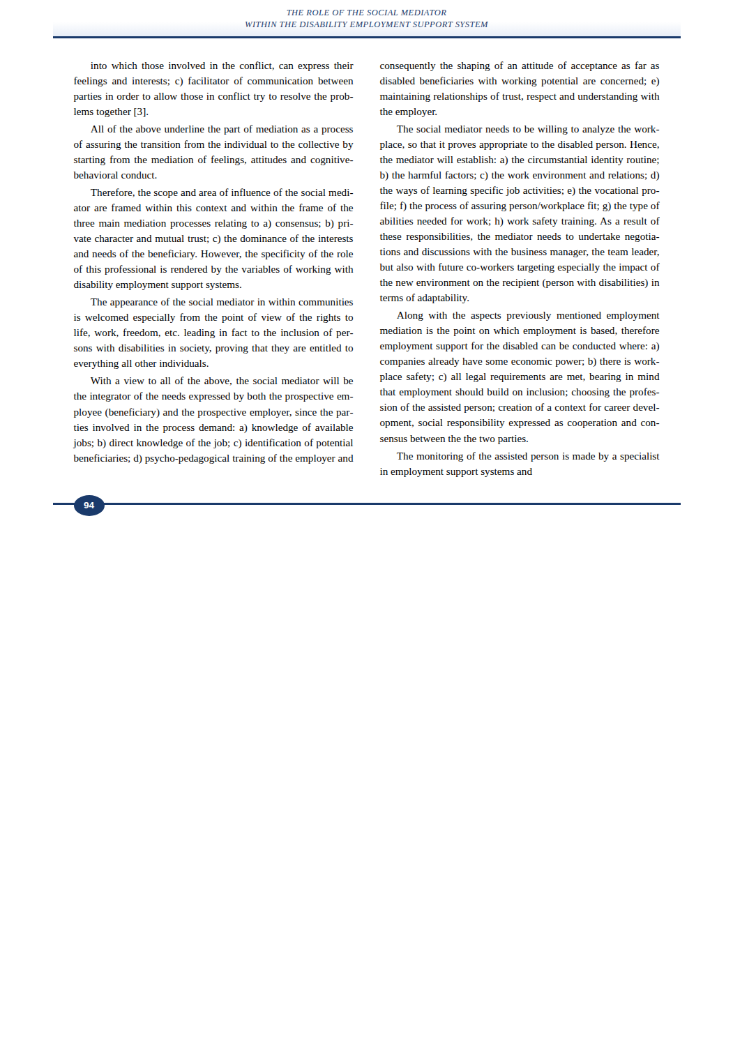The role of the social mediator
within the disability employment support system
into which those involved in the conflict, can express their feelings and interests; c) facilitator of communication between parties in order to allow those in conflict try to resolve the problems together [3].
All of the above underline the part of mediation as a process of assuring the transition from the individual to the collective by starting from the mediation of feelings, attitudes and cognitive-behavioral conduct.
Therefore, the scope and area of influence of the social mediator are framed within this context and within the frame of the three main mediation processes relating to a) consensus; b) private character and mutual trust; c) the dominance of the interests and needs of the beneficiary. However, the specificity of the role of this professional is rendered by the variables of working with disability employment support systems.
The appearance of the social mediator in within communities is welcomed especially from the point of view of the rights to life, work, freedom, etc. leading in fact to the inclusion of persons with disabilities in society, proving that they are entitled to everything all other individuals.
With a view to all of the above, the social mediator will be the integrator of the needs expressed by both the prospective employee (beneficiary) and the prospective employer, since the parties involved in the process demand: a) knowledge of available jobs; b) direct knowledge of the job; c) identification of potential beneficiaries; d) psycho-pedagogical training of the employer and consequently the shaping of an attitude of acceptance as far as disabled beneficiaries with working potential are concerned; e) maintaining relationships of trust, respect and understanding with the employer.
The social mediator needs to be willing to analyze the workplace, so that it proves appropriate to the disabled person. Hence, the mediator will establish: a) the circumstantial identity routine; b) the harmful factors; c) the work environment and relations; d) the ways of learning specific job activities; e) the vocational profile; f) the process of assuring person/workplace fit; g) the type of abilities needed for work; h) work safety training. As a result of these responsibilities, the mediator needs to undertake negotiations and discussions with the business manager, the team leader, but also with future co-workers targeting especially the impact of the new environment on the recipient (person with disabilities) in terms of adaptability.
Along with the aspects previously mentioned employment mediation is the point on which employment is based, therefore employment support for the disabled can be conducted where: a) companies already have some economic power; b) there is workplace safety; c) all legal requirements are met, bearing in mind that employment should build on inclusion; choosing the profession of the assisted person; creation of a context for career development, social responsibility expressed as cooperation and consensus between the the two parties.
The monitoring of the assisted person is made by a specialist in employment support systems and
94